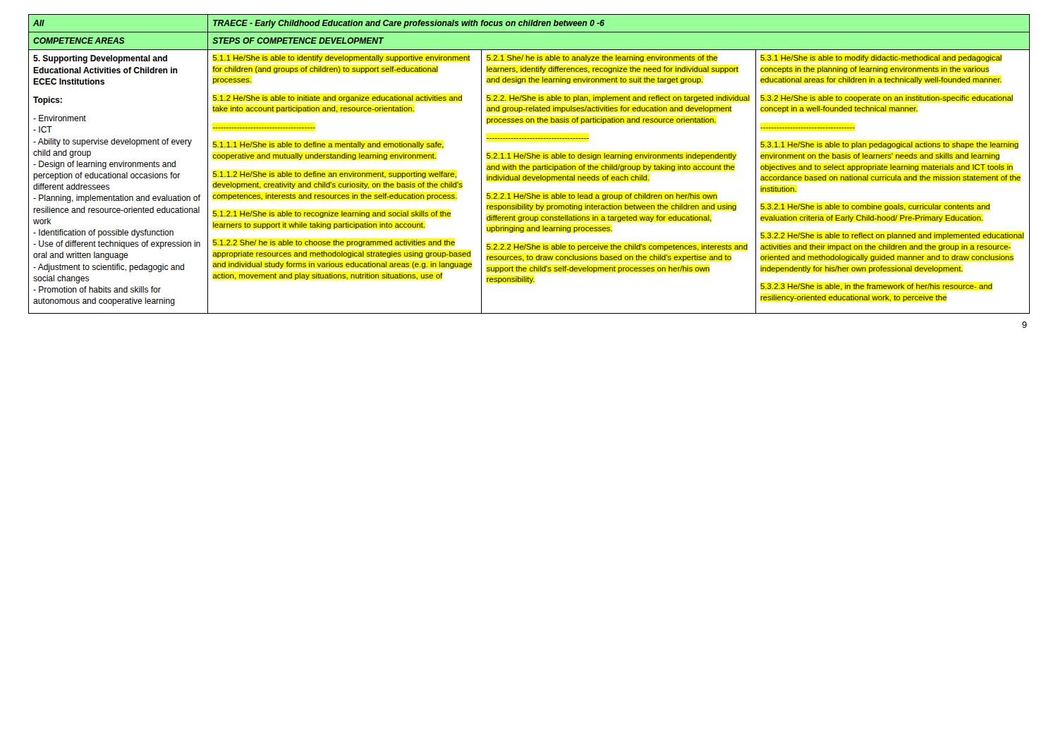| All | TRAECE - Early Childhood Education and Care professionals with focus on children between 0 -6 |
| COMPETENCE AREAS | STEPS OF COMPETENCE DEVELOPMENT |
| 5. Supporting Developmental and Educational Activities of Children in ECEC Institutions Topics: - Environment - ICT - Ability to supervise development of every child and group - Design of learning environments and perception of educational occasions for different addressees - Planning, implementation and evaluation of resilience and resource-oriented educational work - Identification of possible dysfunction - Use of different techniques of expression in oral and written language - Adjustment to scientific, pedagogic and social changes - Promotion of habits and skills for autonomous and cooperative learning | 5.1.1 He/She is able to identify developmentally supportive environment for children (and groups of children) to support self-educational processes. 5.1.2 He/She is able to initiate and organize educational activities and take into account participation and, resource-orientation. -------------------------------------- 5.1.1.1 He/She is able to define a mentally and emotionally safe, cooperative and mutually understanding learning environment. 5.1.1.2 He/She is able to define an environment, supporting welfare, development, creativity and child's curiosity, on the basis of the child's competences, interests and resources in the self-education process. 5.1.2.1 He/She is able to recognize learning and social skills of the learners to support it while taking participation into account. 5.1.2.2 She/ he is able to choose the programmed activities and the appropriate resources and methodological strategies using group-based and individual study forms in various educational areas (e.g. in language action, movement and play situations, nutrition situations, use of | 5.2.1 She/ he is able to analyze the learning environments of the learners, identify differences, recognize the need for individual support and design the learning environment to suit the target group. 5.2.2. He/She is able to plan, implement and reflect on targeted individual and group-related impulses/activities for education and development processes on the basis of participation and resource orientation. -------------------------------------- 5.2.1.1 He/She is able to design learning environments independently and with the participation of the child/group by taking into account the individual developmental needs of each child. 5.2.2.1 He/She is able to lead a group of children on her/his own responsibility by promoting interaction between the children and using different group constellations in a targeted way for educational, upbringing and learning processes. 5.2.2.2 He/She is able to perceive the child's competences, interests and resources, to draw conclusions based on the child's expertise and to support the child's self-development processes on her/his own responsibility. | 5.3.1 He/She is able to modify didactic-methodical and pedagogical concepts in the planning of learning environments in the various educational areas for children in a technically well-founded manner. 5.3.2 He/She is able to cooperate on an institution-specific educational concept in a well-founded technical manner. ----------------------------------- 5.3.1.1 He/She is able to plan pedagogical actions to shape the learning environment on the basis of learners' needs and skills and learning objectives and to select appropriate learning materials and ICT tools in accordance based on national curricula and the mission statement of the institution. 5.3.2.1 He/She is able to combine goals, curricular contents and evaluation criteria of Early Child-hood/ Pre-Primary Education. 5.3.2.2 He/She is able to reflect on planned and implemented educational activities and their impact on the children and the group in a resource-oriented and methodologically guided manner and to draw conclusions independently for his/her own professional development. 5.3.2.3 He/She is able, in the framework of her/his resource- and resiliency-oriented educational work, to perceive the |
9